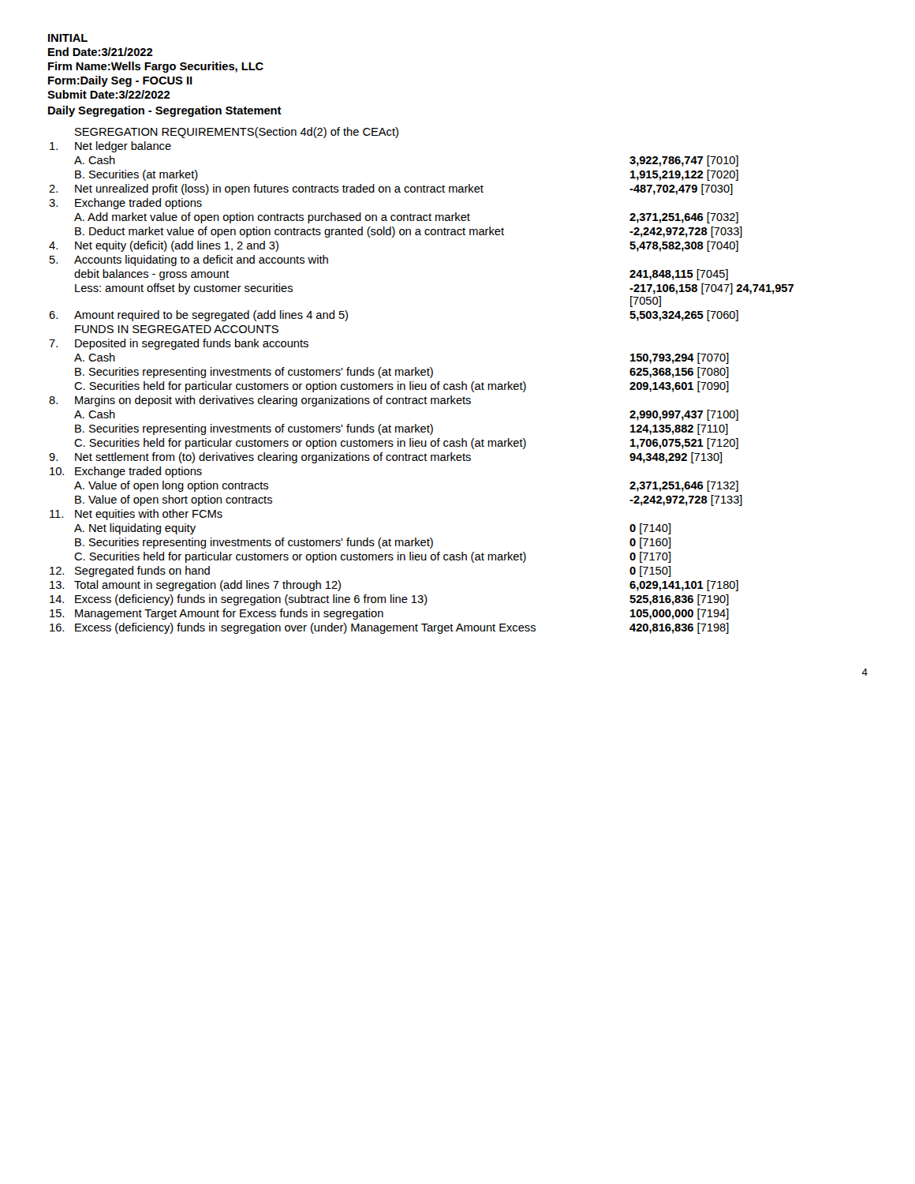INITIAL
End Date:3/21/2022
Firm Name:Wells Fargo Securities, LLC
Form:Daily Seg - FOCUS II
Submit Date:3/22/2022
Daily Segregation - Segregation Statement
| | SEGREGATION REQUIREMENTS(Section 4d(2) of the CEAct) | |
| 1. | Net ledger balance | |
| | A. Cash | 3,922,786,747 [7010] |
| | B. Securities (at market) | 1,915,219,122 [7020] |
| 2. | Net unrealized profit (loss) in open futures contracts traded on a contract market | -487,702,479 [7030] |
| 3. | Exchange traded options | |
| | A. Add market value of open option contracts purchased on a contract market | 2,371,251,646 [7032] |
| | B. Deduct market value of open option contracts granted (sold) on a contract market | -2,242,972,728 [7033] |
| 4. | Net equity (deficit) (add lines 1, 2 and 3) | 5,478,582,308 [7040] |
| 5. | Accounts liquidating to a deficit and accounts with | |
| | debit balances - gross amount | 241,848,115 [7045] |
| | Less: amount offset by customer securities | -217,106,158 [7047] 24,741,957 [7050] |
| 6. | Amount required to be segregated (add lines 4 and 5) | 5,503,324,265 [7060] |
| | FUNDS IN SEGREGATED ACCOUNTS | |
| 7. | Deposited in segregated funds bank accounts | |
| | A. Cash | 150,793,294 [7070] |
| | B. Securities representing investments of customers' funds (at market) | 625,368,156 [7080] |
| | C. Securities held for particular customers or option customers in lieu of cash (at market) | 209,143,601 [7090] |
| 8. | Margins on deposit with derivatives clearing organizations of contract markets | |
| | A. Cash | 2,990,997,437 [7100] |
| | B. Securities representing investments of customers' funds (at market) | 124,135,882 [7110] |
| | C. Securities held for particular customers or option customers in lieu of cash (at market) | 1,706,075,521 [7120] |
| 9. | Net settlement from (to) derivatives clearing organizations of contract markets | 94,348,292 [7130] |
| 10. | Exchange traded options | |
| | A. Value of open long option contracts | 2,371,251,646 [7132] |
| | B. Value of open short option contracts | -2,242,972,728 [7133] |
| 11. | Net equities with other FCMs | |
| | A. Net liquidating equity | 0 [7140] |
| | B. Securities representing investments of customers' funds (at market) | 0 [7160] |
| | C. Securities held for particular customers or option customers in lieu of cash (at market) | 0 [7170] |
| 12. | Segregated funds on hand | 0 [7150] |
| 13. | Total amount in segregation (add lines 7 through 12) | 6,029,141,101 [7180] |
| 14. | Excess (deficiency) funds in segregation (subtract line 6 from line 13) | 525,816,836 [7190] |
| 15. | Management Target Amount for Excess funds in segregation | 105,000,000 [7194] |
| 16. | Excess (deficiency) funds in segregation over (under) Management Target Amount Excess | 420,816,836 [7198] |
4